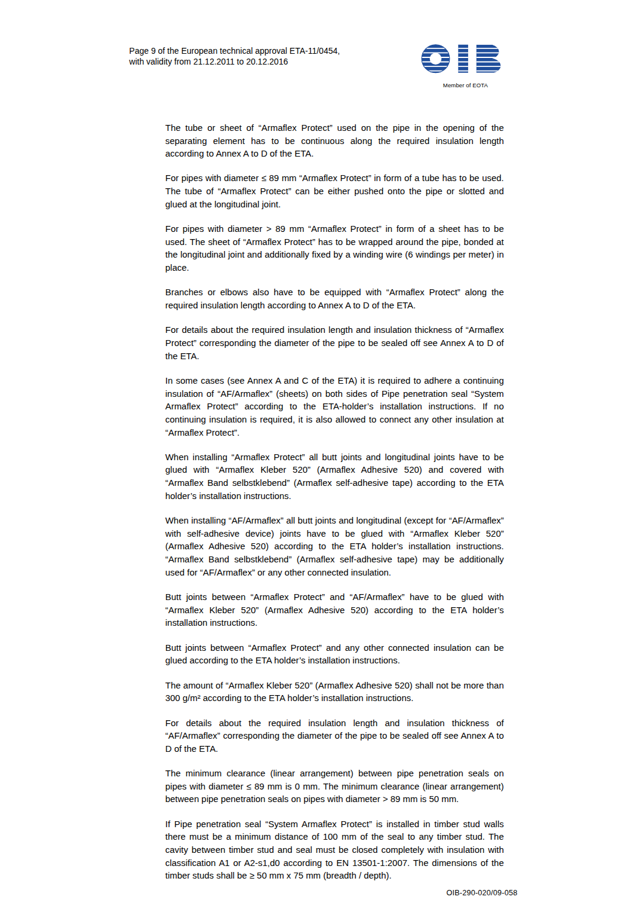Page 9 of the European technical approval ETA-11/0454,
with validity from 21.12.2011 to 20.12.2016
Member of EOTA
The tube or sheet of “Armaflex Protect” used on the pipe in the opening of the separating element has to be continuous along the required insulation length according to Annex A to D of the ETA.
For pipes with diameter ≤ 89 mm “Armaflex Protect” in form of a tube has to be used. The tube of “Armaflex Protect” can be either pushed onto the pipe or slotted and glued at the longitudinal joint.
For pipes with diameter > 89 mm “Armaflex Protect” in form of a sheet has to be used. The sheet of “Armaflex Protect” has to be wrapped around the pipe, bonded at the longitudinal joint and additionally fixed by a winding wire (6 windings per meter) in place.
Branches or elbows also have to be equipped with “Armaflex Protect” along the required insulation length according to Annex A to D of the ETA.
For details about the required insulation length and insulation thickness of “Armaflex Protect” corresponding the diameter of the pipe to be sealed off see Annex A to D of the ETA.
In some cases (see Annex A and C of the ETA) it is required to adhere a continuing insulation of “AF/Armaflex” (sheets) on both sides of Pipe penetration seal “System Armaflex Protect” according to the ETA-holder’s installation instructions. If no continuing insulation is required, it is also allowed to connect any other insulation at “Armaflex Protect”.
When installing “Armaflex Protect” all butt joints and longitudinal joints have to be glued with “Armaflex Kleber 520” (Armaflex Adhesive 520) and covered with “Armaflex Band selbstklebend” (Armaflex self-adhesive tape) according to the ETA holder’s installation instructions.
When installing “AF/Armaflex” all butt joints and longitudinal (except for “AF/Armaflex” with self-adhesive device) joints have to be glued with “Armaflex Kleber 520” (Armaflex Adhesive 520) according to the ETA holder’s installation instructions. “Armaflex Band selbstklebend” (Armaflex self-adhesive tape) may be additionally used for “AF/Armaflex” or any other connected insulation.
Butt joints between “Armaflex Protect” and “AF/Armaflex” have to be glued with “Armaflex Kleber 520” (Armaflex Adhesive 520) according to the ETA holder’s installation instructions.
Butt joints between “Armaflex Protect” and any other connected insulation can be glued according to the ETA holder’s installation instructions.
The amount of “Armaflex Kleber 520” (Armaflex Adhesive 520) shall not be more than 300 g/m² according to the ETA holder’s installation instructions.
For details about the required insulation length and insulation thickness of “AF/Armaflex” corresponding the diameter of the pipe to be sealed off see Annex A to D of the ETA.
The minimum clearance (linear arrangement) between pipe penetration seals on pipes with diameter ≤ 89 mm is 0 mm. The minimum clearance (linear arrangement) between pipe penetration seals on pipes with diameter > 89 mm is 50 mm.
If Pipe penetration seal “System Armaflex Protect” is installed in timber stud walls there must be a minimum distance of 100 mm of the seal to any timber stud. The cavity between timber stud and seal must be closed completely with insulation with classification A1 or A2-s1,d0 according to EN 13501-1:2007. The dimensions of the timber studs shall be ≥ 50 mm x 75 mm (breadth / depth).
OIB-290-020/09-058